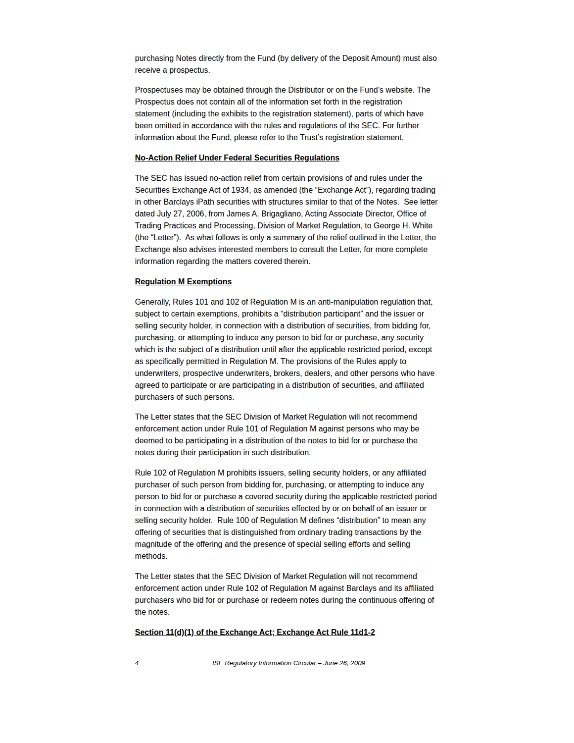purchasing Notes directly from the Fund (by delivery of the Deposit Amount) must also receive a prospectus.
Prospectuses may be obtained through the Distributor or on the Fund’s website. The Prospectus does not contain all of the information set forth in the registration statement (including the exhibits to the registration statement), parts of which have been omitted in accordance with the rules and regulations of the SEC. For further information about the Fund, please refer to the Trust’s registration statement.
No-Action Relief Under Federal Securities Regulations
The SEC has issued no-action relief from certain provisions of and rules under the Securities Exchange Act of 1934, as amended (the “Exchange Act”), regarding trading in other Barclays iPath securities with structures similar to that of the Notes. See letter dated July 27, 2006, from James A. Brigagliano, Acting Associate Director, Office of Trading Practices and Processing, Division of Market Regulation, to George H. White (the “Letter”). As what follows is only a summary of the relief outlined in the Letter, the Exchange also advises interested members to consult the Letter, for more complete information regarding the matters covered therein.
Regulation M Exemptions
Generally, Rules 101 and 102 of Regulation M is an anti-manipulation regulation that, subject to certain exemptions, prohibits a “distribution participant” and the issuer or selling security holder, in connection with a distribution of securities, from bidding for, purchasing, or attempting to induce any person to bid for or purchase, any security which is the subject of a distribution until after the applicable restricted period, except as specifically permitted in Regulation M. The provisions of the Rules apply to underwriters, prospective underwriters, brokers, dealers, and other persons who have agreed to participate or are participating in a distribution of securities, and affiliated purchasers of such persons.
The Letter states that the SEC Division of Market Regulation will not recommend enforcement action under Rule 101 of Regulation M against persons who may be deemed to be participating in a distribution of the notes to bid for or purchase the notes during their participation in such distribution.
Rule 102 of Regulation M prohibits issuers, selling security holders, or any affiliated purchaser of such person from bidding for, purchasing, or attempting to induce any person to bid for or purchase a covered security during the applicable restricted period in connection with a distribution of securities effected by or on behalf of an issuer or selling security holder. Rule 100 of Regulation M defines “distribution” to mean any offering of securities that is distinguished from ordinary trading transactions by the magnitude of the offering and the presence of special selling efforts and selling methods.
The Letter states that the SEC Division of Market Regulation will not recommend enforcement action under Rule 102 of Regulation M against Barclays and its affiliated purchasers who bid for or purchase or redeem notes during the continuous offering of the notes.
Section 11(d)(1) of the Exchange Act; Exchange Act Rule 11d1-2
4 ISE Regulatory Information Circular – June 26, 2009